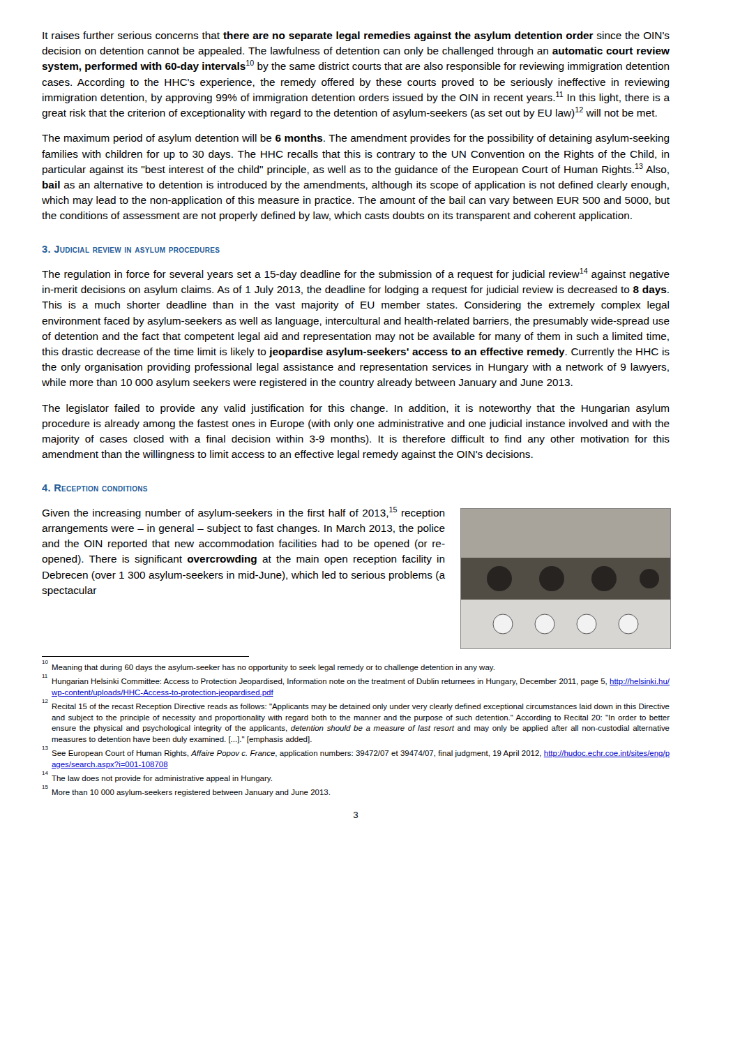It raises further serious concerns that there are no separate legal remedies against the asylum detention order since the OIN's decision on detention cannot be appealed. The lawfulness of detention can only be challenged through an automatic court review system, performed with 60-day intervals10 by the same district courts that are also responsible for reviewing immigration detention cases. According to the HHC's experience, the remedy offered by these courts proved to be seriously ineffective in reviewing immigration detention, by approving 99% of immigration detention orders issued by the OIN in recent years.11 In this light, there is a great risk that the criterion of exceptionality with regard to the detention of asylum-seekers (as set out by EU law)12 will not be met.
The maximum period of asylum detention will be 6 months. The amendment provides for the possibility of detaining asylum-seeking families with children for up to 30 days. The HHC recalls that this is contrary to the UN Convention on the Rights of the Child, in particular against its "best interest of the child" principle, as well as to the guidance of the European Court of Human Rights.13 Also, bail as an alternative to detention is introduced by the amendments, although its scope of application is not defined clearly enough, which may lead to the non-application of this measure in practice. The amount of the bail can vary between EUR 500 and 5000, but the conditions of assessment are not properly defined by law, which casts doubts on its transparent and coherent application.
3. Judicial review in asylum procedures
The regulation in force for several years set a 15-day deadline for the submission of a request for judicial review14 against negative in-merit decisions on asylum claims. As of 1 July 2013, the deadline for lodging a request for judicial review is decreased to 8 days. This is a much shorter deadline than in the vast majority of EU member states. Considering the extremely complex legal environment faced by asylum-seekers as well as language, intercultural and health-related barriers, the presumably wide-spread use of detention and the fact that competent legal aid and representation may not be available for many of them in such a limited time, this drastic decrease of the time limit is likely to jeopardise asylum-seekers' access to an effective remedy. Currently the HHC is the only organisation providing professional legal assistance and representation services in Hungary with a network of 9 lawyers, while more than 10 000 asylum seekers were registered in the country already between January and June 2013.
The legislator failed to provide any valid justification for this change. In addition, it is noteworthy that the Hungarian asylum procedure is already among the fastest ones in Europe (with only one administrative and one judicial instance involved and with the majority of cases closed with a final decision within 3-9 months). It is therefore difficult to find any other motivation for this amendment than the willingness to limit access to an effective legal remedy against the OIN's decisions.
4. Reception conditions
Given the increasing number of asylum-seekers in the first half of 2013,15 reception arrangements were – in general – subject to fast changes. In March 2013, the police and the OIN reported that new accommodation facilities had to be opened (or re-opened). There is significant overcrowding at the main open reception facility in Debrecen (over 1 300 asylum-seekers in mid-June), which led to serious problems (a spectacular
10 Meaning that during 60 days the asylum-seeker has no opportunity to seek legal remedy or to challenge detention in any way.
11 Hungarian Helsinki Committee: Access to Protection Jeopardised, Information note on the treatment of Dublin returnees in Hungary, December 2011, page 5, http://helsinki.hu/wp-content/uploads/HHC-Access-to-protection-jeopardised.pdf
12 Recital 15 of the recast Reception Directive reads as follows: "Applicants may be detained only under very clearly defined exceptional circumstances laid down in this Directive and subject to the principle of necessity and proportionality with regard both to the manner and the purpose of such detention." According to Recital 20: "In order to better ensure the physical and psychological integrity of the applicants, detention should be a measure of last resort and may only be applied after all non-custodial alternative measures to detention have been duly examined. [...]." [emphasis added].
13 See European Court of Human Rights, Affaire Popov c. France, application numbers: 39472/07 et 39474/07, final judgment, 19 April 2012, http://hudoc.echr.coe.int/sites/eng/pages/search.aspx?i=001-108708
14 The law does not provide for administrative appeal in Hungary.
15 More than 10 000 asylum-seekers registered between January and June 2013.
3